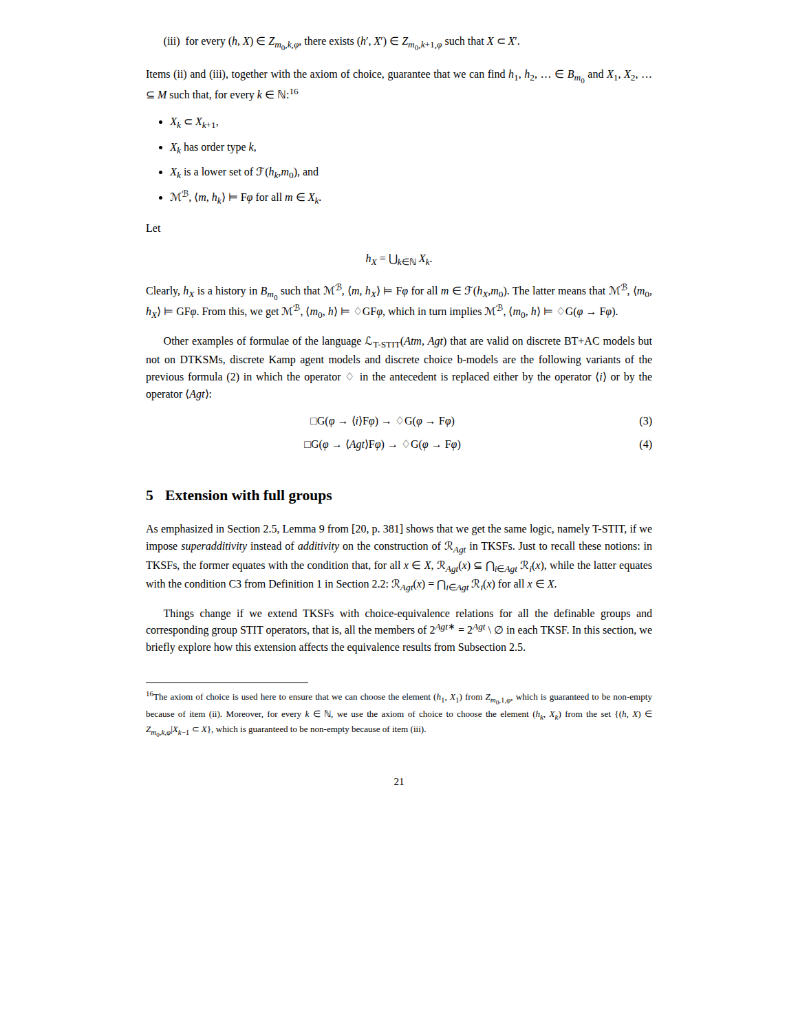(iii) for every (h, X) ∈ Zm0,k,φ, there exists (h′, X′) ∈ Zm0,k+1,φ such that X ⊂ X′.
Items (ii) and (iii), together with the axiom of choice, guarantee that we can find h1, h2, … ∈ Bm0 and X1, X2, … ⊆ M such that, for every k ∈ ℕ:16
Xk ⊂ Xk+1,
Xk has order type k,
Xk is a lower set of ℱ(hk,m0), and
ℳℬ, ⟨m, hk⟩ ⊨ Fφ for all m ∈ Xk.
Let
hX = ⋃k∈ℕ Xk.
Clearly, hX is a history in Bm0 such that ℳℬ, ⟨m, hX⟩ ⊨ Fφ for all m ∈ ℱ(hX,m0). The latter means that ℳℬ, ⟨m0, hX⟩ ⊨ GFφ. From this, we get ℳℬ, ⟨m0, h⟩ ⊨ ♢GFφ, which in turn implies ℳℬ, ⟨m0, h⟩ ⊨ ♢G(φ → Fφ).
Other examples of formulae of the language ℒT-STIT(Atm, Agt) that are valid on discrete BT+AC models but not on DTKSMs, discrete Kamp agent models and discrete choice b-models are the following variants of the previous formula (2) in which the operator ♢ in the antecedent is replaced either by the operator ⟨i⟩ or by the operator ⟨Agt⟩:
□G(φ → ⟨i⟩Fφ) → ♢G(φ → Fφ)
(3)
□G(φ → ⟨Agt⟩Fφ) → ♢G(φ → Fφ)
(4)
5 Extension with full groups
As emphasized in Section 2.5, Lemma 9 from [20, p. 381] shows that we get the same logic, namely T-STIT, if we impose superadditivity instead of additivity on the construction of ℛAgt in TKSFs. Just to recall these notions: in TKSFs, the former equates with the condition that, for all x ∈ X, ℛAgt(x) ⊆ ⋂i∈Agt ℛi(x), while the latter equates with the condition C3 from Definition 1 in Section 2.2: ℛAgt(x) = ⋂i∈Agt ℛi(x) for all x ∈ X.
Things change if we extend TKSFs with choice-equivalence relations for all the definable groups and corresponding group STIT operators, that is, all the members of 2Agt∗ = 2Agt \ ∅ in each TKSF. In this section, we briefly explore how this extension affects the equivalence results from Subsection 2.5.
16The axiom of choice is used here to ensure that we can choose the element (h1, X1) from Zm0,1,φ, which is guaranteed to be non-empty because of item (ii). Moreover, for every k ∈ ℕ, we use the axiom of choice to choose the element (hk, Xk) from the set {(h, X) ∈ Zm0,k,φ|Xk−1 ⊂ X}, which is guaranteed to be non-empty because of item (iii).
21